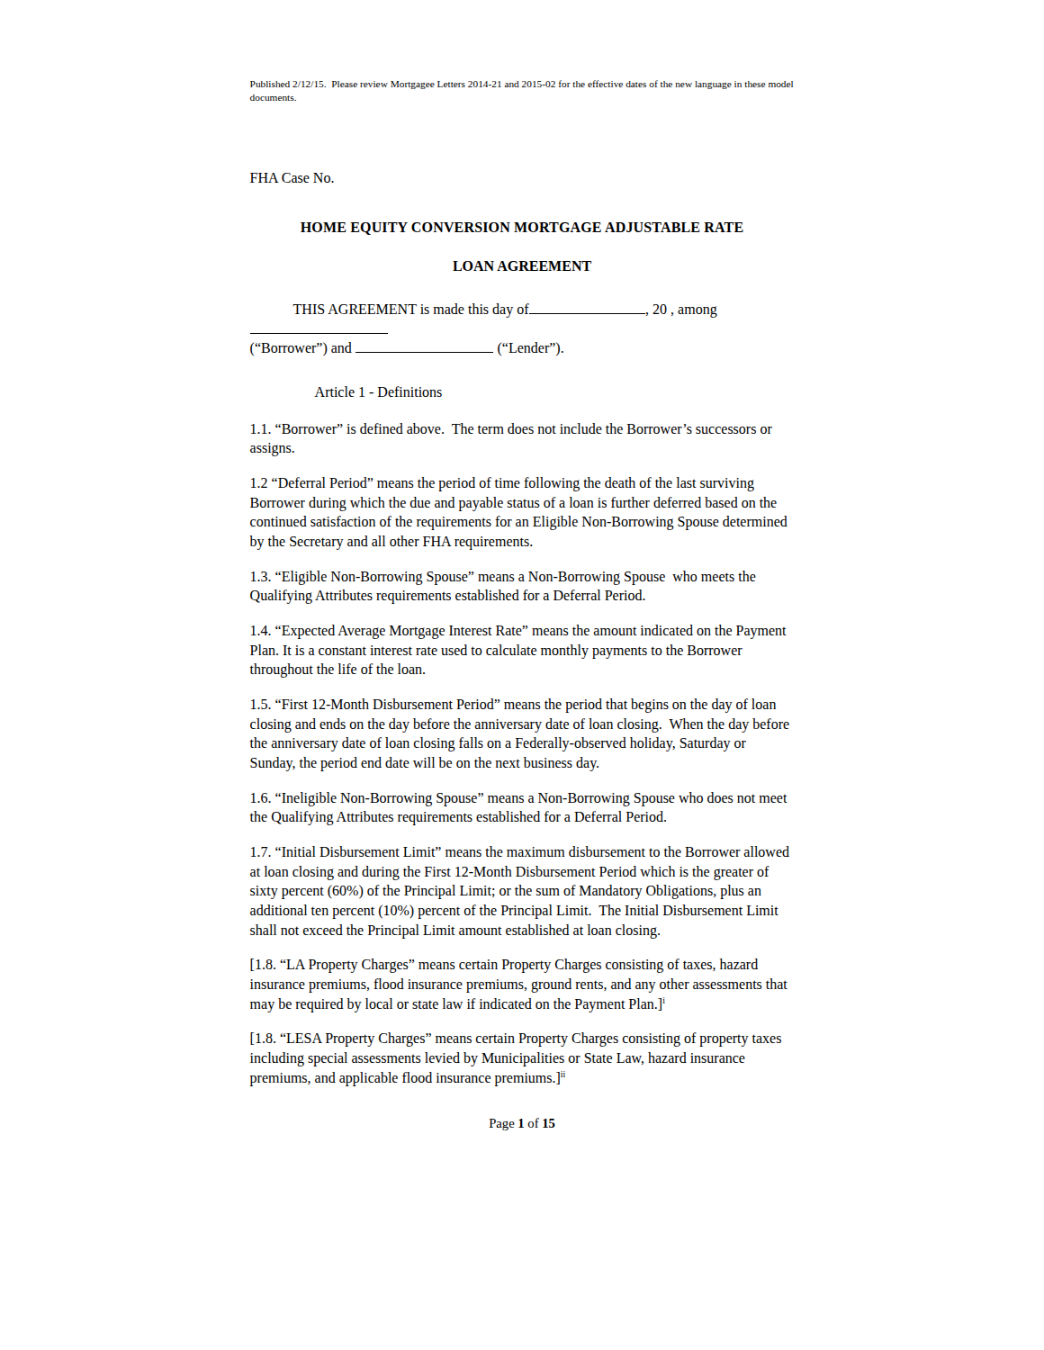Published 2/12/15. Please review Mortgagee Letters 2014-21 and 2015-02 for the effective dates of the new language in these model documents.
FHA Case No.
HOME EQUITY CONVERSION MORTGAGE ADJUSTABLE RATE
LOAN AGREEMENT
THIS AGREEMENT is made this day of , 20 , among
(“Borrower”) and (“Lender”).
Article 1 - Definitions
1.1. “Borrower” is defined above. The term does not include the Borrower’s successors or assigns.
1.2 “Deferral Period” means the period of time following the death of the last surviving Borrower during which the due and payable status of a loan is further deferred based on the continued satisfaction of the requirements for an Eligible Non-Borrowing Spouse determined by the Secretary and all other FHA requirements.
1.3. “Eligible Non-Borrowing Spouse” means a Non-Borrowing Spouse who meets the Qualifying Attributes requirements established for a Deferral Period.
1.4. “Expected Average Mortgage Interest Rate” means the amount indicated on the Payment Plan. It is a constant interest rate used to calculate monthly payments to the Borrower throughout the life of the loan.
1.5. “First 12-Month Disbursement Period” means the period that begins on the day of loan closing and ends on the day before the anniversary date of loan closing. When the day before the anniversary date of loan closing falls on a Federally-observed holiday, Saturday or Sunday, the period end date will be on the next business day.
1.6. “Ineligible Non-Borrowing Spouse” means a Non-Borrowing Spouse who does not meet the Qualifying Attributes requirements established for a Deferral Period.
1.7. “Initial Disbursement Limit” means the maximum disbursement to the Borrower allowed at loan closing and during the First 12-Month Disbursement Period which is the greater of sixty percent (60%) of the Principal Limit; or the sum of Mandatory Obligations, plus an additional ten percent (10%) percent of the Principal Limit. The Initial Disbursement Limit shall not exceed the Principal Limit amount established at loan closing.
[1.8. “LA Property Charges” means certain Property Charges consisting of taxes, hazard insurance premiums, flood insurance premiums, ground rents, and any other assessments that may be required by local or state law if indicated on the Payment Plan.]i
[1.8. “LESA Property Charges” means certain Property Charges consisting of property taxes including special assessments levied by Municipalities or State Law, hazard insurance premiums, and applicable flood insurance premiums.]ii
Page 1 of 15